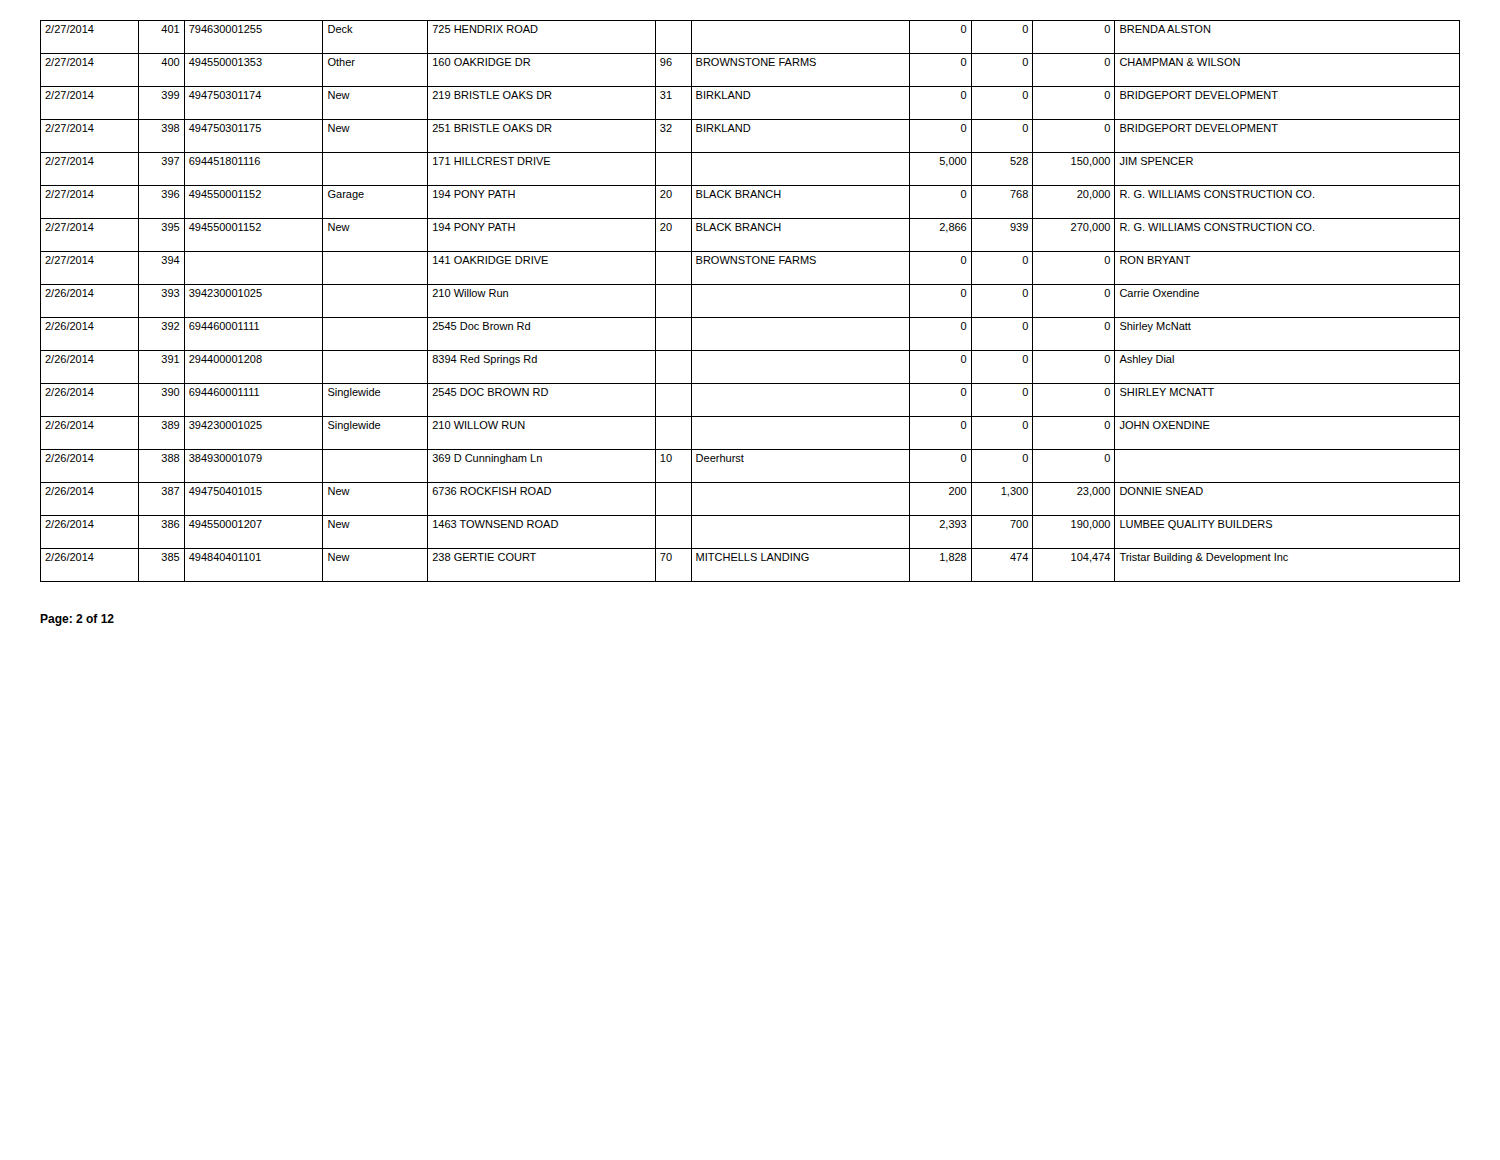| 2/27/2014 | 401 | 794630001255 | Deck | 725 HENDRIX ROAD | | | 0 | 0 | 0 | BRENDA ALSTON |
| 2/27/2014 | 400 | 494550001353 | Other | 160 OAKRIDGE DR | 96 | BROWNSTONE FARMS | 0 | 0 | 0 | CHAMPMAN & WILSON |
| 2/27/2014 | 399 | 494750301174 | New | 219 BRISTLE OAKS DR | 31 | BIRKLAND | 0 | 0 | 0 | BRIDGEPORT DEVELOPMENT |
| 2/27/2014 | 398 | 494750301175 | New | 251 BRISTLE OAKS DR | 32 | BIRKLAND | 0 | 0 | 0 | BRIDGEPORT DEVELOPMENT |
| 2/27/2014 | 397 | 694451801116 | | 171 HILLCREST DRIVE | | | 5,000 | 528 | 150,000 | JIM SPENCER |
| 2/27/2014 | 396 | 494550001152 | Garage | 194 PONY PATH | 20 | BLACK BRANCH | 0 | 768 | 20,000 | R. G. WILLIAMS CONSTRUCTION CO. |
| 2/27/2014 | 395 | 494550001152 | New | 194 PONY PATH | 20 | BLACK BRANCH | 2,866 | 939 | 270,000 | R. G. WILLIAMS CONSTRUCTION CO. |
| 2/27/2014 | 394 | | | 141 OAKRIDGE DRIVE | | BROWNSTONE FARMS | 0 | 0 | 0 | RON BRYANT |
| 2/26/2014 | 393 | 394230001025 | | 210 Willow Run | | | 0 | 0 | 0 | Carrie Oxendine |
| 2/26/2014 | 392 | 694460001111 | | 2545 Doc Brown Rd | | | 0 | 0 | 0 | Shirley McNatt |
| 2/26/2014 | 391 | 294400001208 | | 8394 Red Springs Rd | | | 0 | 0 | 0 | Ashley Dial |
| 2/26/2014 | 390 | 694460001111 | Singlewide | 2545 DOC BROWN RD | | | 0 | 0 | 0 | SHIRLEY MCNATT |
| 2/26/2014 | 389 | 394230001025 | Singlewide | 210 WILLOW RUN | | | 0 | 0 | 0 | JOHN OXENDINE |
| 2/26/2014 | 388 | 384930001079 | | 369 D Cunningham Ln | 10 | Deerhurst | 0 | 0 | 0 | |
| 2/26/2014 | 387 | 494750401015 | New | 6736 ROCKFISH ROAD | | | 200 | 1,300 | 23,000 | DONNIE SNEAD |
| 2/26/2014 | 386 | 494550001207 | New | 1463 TOWNSEND ROAD | | | 2,393 | 700 | 190,000 | LUMBEE QUALITY BUILDERS |
| 2/26/2014 | 385 | 494840401101 | New | 238 GERTIE COURT | 70 | MITCHELLS LANDING | 1,828 | 474 | 104,474 | Tristar Building & Development Inc |
Page: 2 of 12